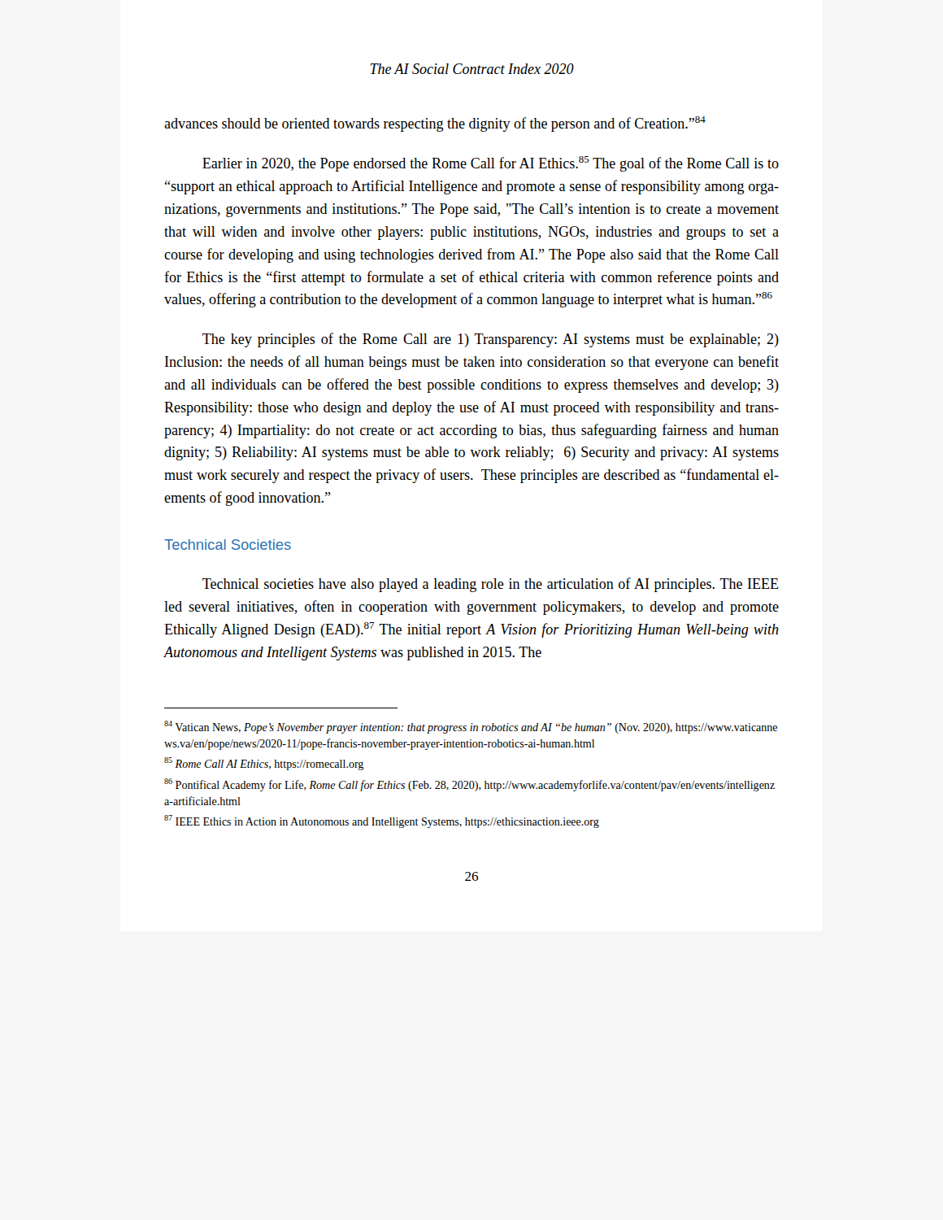The AI Social Contract Index 2020
advances should be oriented towards respecting the dignity of the person and of Creation.”84
Earlier in 2020, the Pope endorsed the Rome Call for AI Ethics.85 The goal of the Rome Call is to “support an ethical approach to Artificial Intelligence and promote a sense of responsibility among organizations, governments and institutions.” The Pope said, "The Call’s intention is to create a movement that will widen and involve other players: public institutions, NGOs, industries and groups to set a course for developing and using technologies derived from AI.” The Pope also said that the Rome Call for Ethics is the “first attempt to formulate a set of ethical criteria with common reference points and values, offering a contribution to the development of a common language to interpret what is human.”86
The key principles of the Rome Call are 1) Transparency: AI systems must be explainable; 2) Inclusion: the needs of all human beings must be taken into consideration so that everyone can benefit and all individuals can be offered the best possible conditions to express themselves and develop; 3) Responsibility: those who design and deploy the use of AI must proceed with responsibility and transparency; 4) Impartiality: do not create or act according to bias, thus safeguarding fairness and human dignity; 5) Reliability: AI systems must be able to work reliably; 6) Security and privacy: AI systems must work securely and respect the privacy of users. These principles are described as “fundamental elements of good innovation.”
Technical Societies
Technical societies have also played a leading role in the articulation of AI principles. The IEEE led several initiatives, often in cooperation with government policymakers, to develop and promote Ethically Aligned Design (EAD).87 The initial report A Vision for Prioritizing Human Well-being with Autonomous and Intelligent Systems was published in 2015. The
84 Vatican News, Pope’s November prayer intention: that progress in robotics and AI “be human” (Nov. 2020), https://www.vaticannews.va/en/pope/news/2020-11/pope-francis-november-prayer-intention-robotics-ai-human.html
85 Rome Call AI Ethics, https://romecall.org
86 Pontifical Academy for Life, Rome Call for Ethics (Feb. 28, 2020), http://www.academyforlife.va/content/pav/en/events/intelligenza-artificiale.html
87 IEEE Ethics in Action in Autonomous and Intelligent Systems, https://ethicsinaction.ieee.org
26